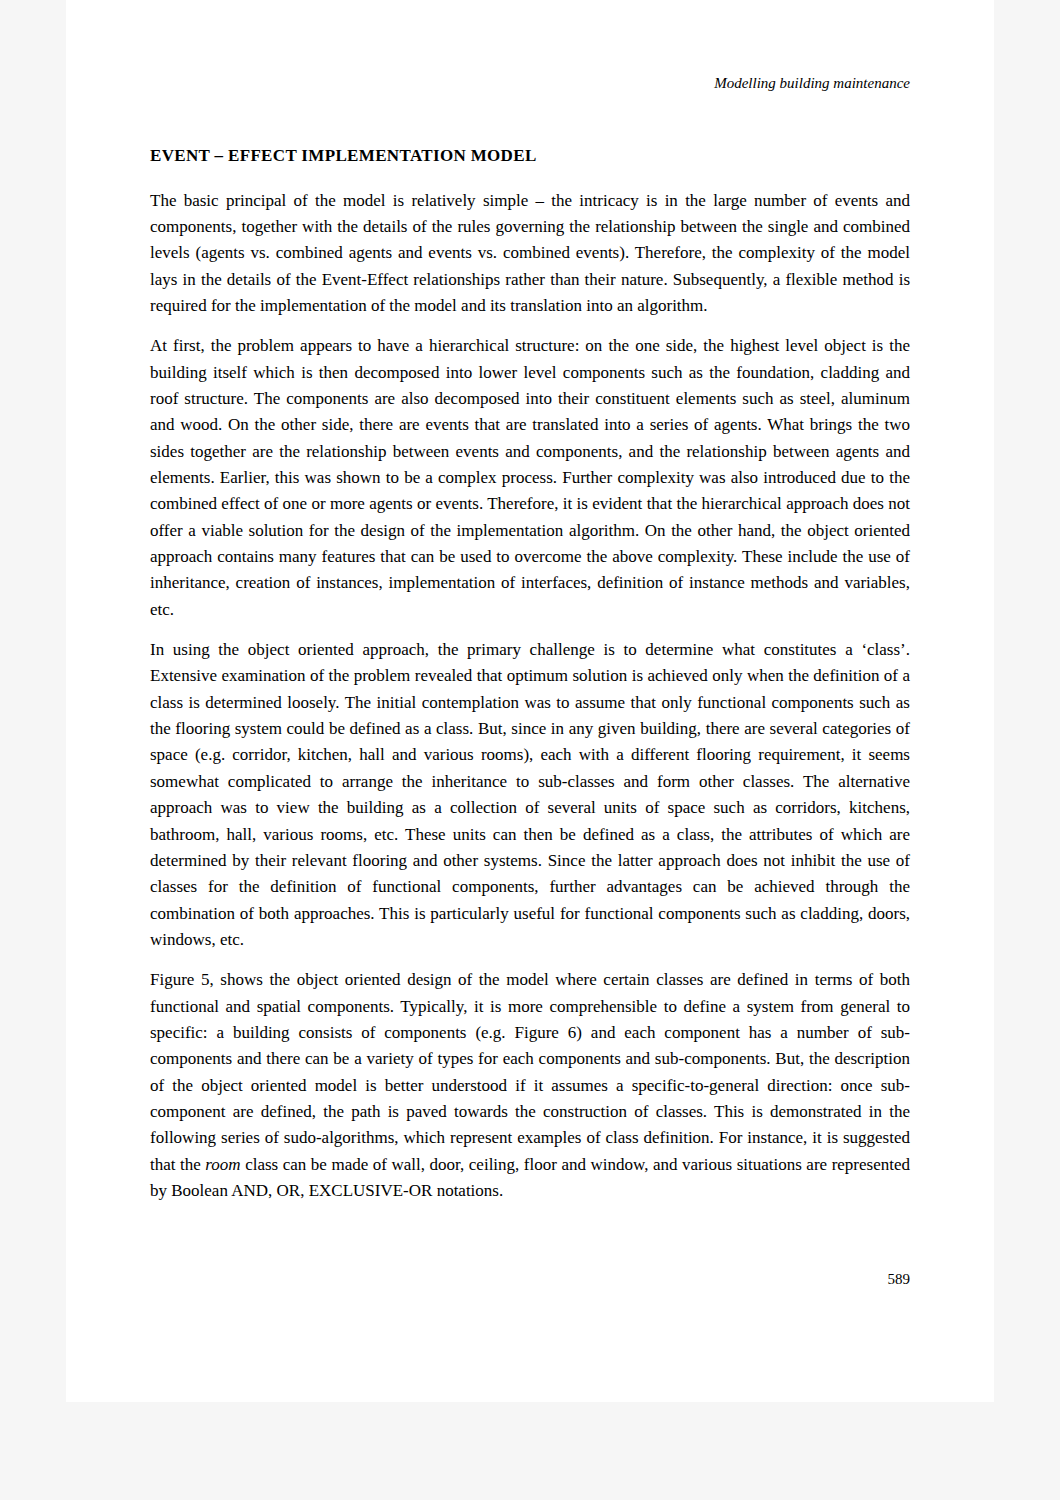Modelling building maintenance
EVENT – EFFECT IMPLEMENTATION MODEL
The basic principal of the model is relatively simple – the intricacy is in the large number of events and components, together with the details of the rules governing the relationship between the single and combined levels (agents vs. combined agents and events vs. combined events). Therefore, the complexity of the model lays in the details of the Event-Effect relationships rather than their nature. Subsequently, a flexible method is required for the implementation of the model and its translation into an algorithm.
At first, the problem appears to have a hierarchical structure: on the one side, the highest level object is the building itself which is then decomposed into lower level components such as the foundation, cladding and roof structure. The components are also decomposed into their constituent elements such as steel, aluminum and wood. On the other side, there are events that are translated into a series of agents. What brings the two sides together are the relationship between events and components, and the relationship between agents and elements. Earlier, this was shown to be a complex process. Further complexity was also introduced due to the combined effect of one or more agents or events. Therefore, it is evident that the hierarchical approach does not offer a viable solution for the design of the implementation algorithm. On the other hand, the object oriented approach contains many features that can be used to overcome the above complexity. These include the use of inheritance, creation of instances, implementation of interfaces, definition of instance methods and variables, etc.
In using the object oriented approach, the primary challenge is to determine what constitutes a ‘class’. Extensive examination of the problem revealed that optimum solution is achieved only when the definition of a class is determined loosely. The initial contemplation was to assume that only functional components such as the flooring system could be defined as a class. But, since in any given building, there are several categories of space (e.g. corridor, kitchen, hall and various rooms), each with a different flooring requirement, it seems somewhat complicated to arrange the inheritance to sub-classes and form other classes. The alternative approach was to view the building as a collection of several units of space such as corridors, kitchens, bathroom, hall, various rooms, etc. These units can then be defined as a class, the attributes of which are determined by their relevant flooring and other systems. Since the latter approach does not inhibit the use of classes for the definition of functional components, further advantages can be achieved through the combination of both approaches. This is particularly useful for functional components such as cladding, doors, windows, etc.
Figure 5, shows the object oriented design of the model where certain classes are defined in terms of both functional and spatial components. Typically, it is more comprehensible to define a system from general to specific: a building consists of components (e.g. Figure 6) and each component has a number of sub-components and there can be a variety of types for each components and sub-components. But, the description of the object oriented model is better understood if it assumes a specific-to-general direction: once sub-component are defined, the path is paved towards the construction of classes. This is demonstrated in the following series of sudo-algorithms, which represent examples of class definition. For instance, it is suggested that the room class can be made of wall, door, ceiling, floor and window, and various situations are represented by Boolean AND, OR, EXCLUSIVE-OR notations.
589